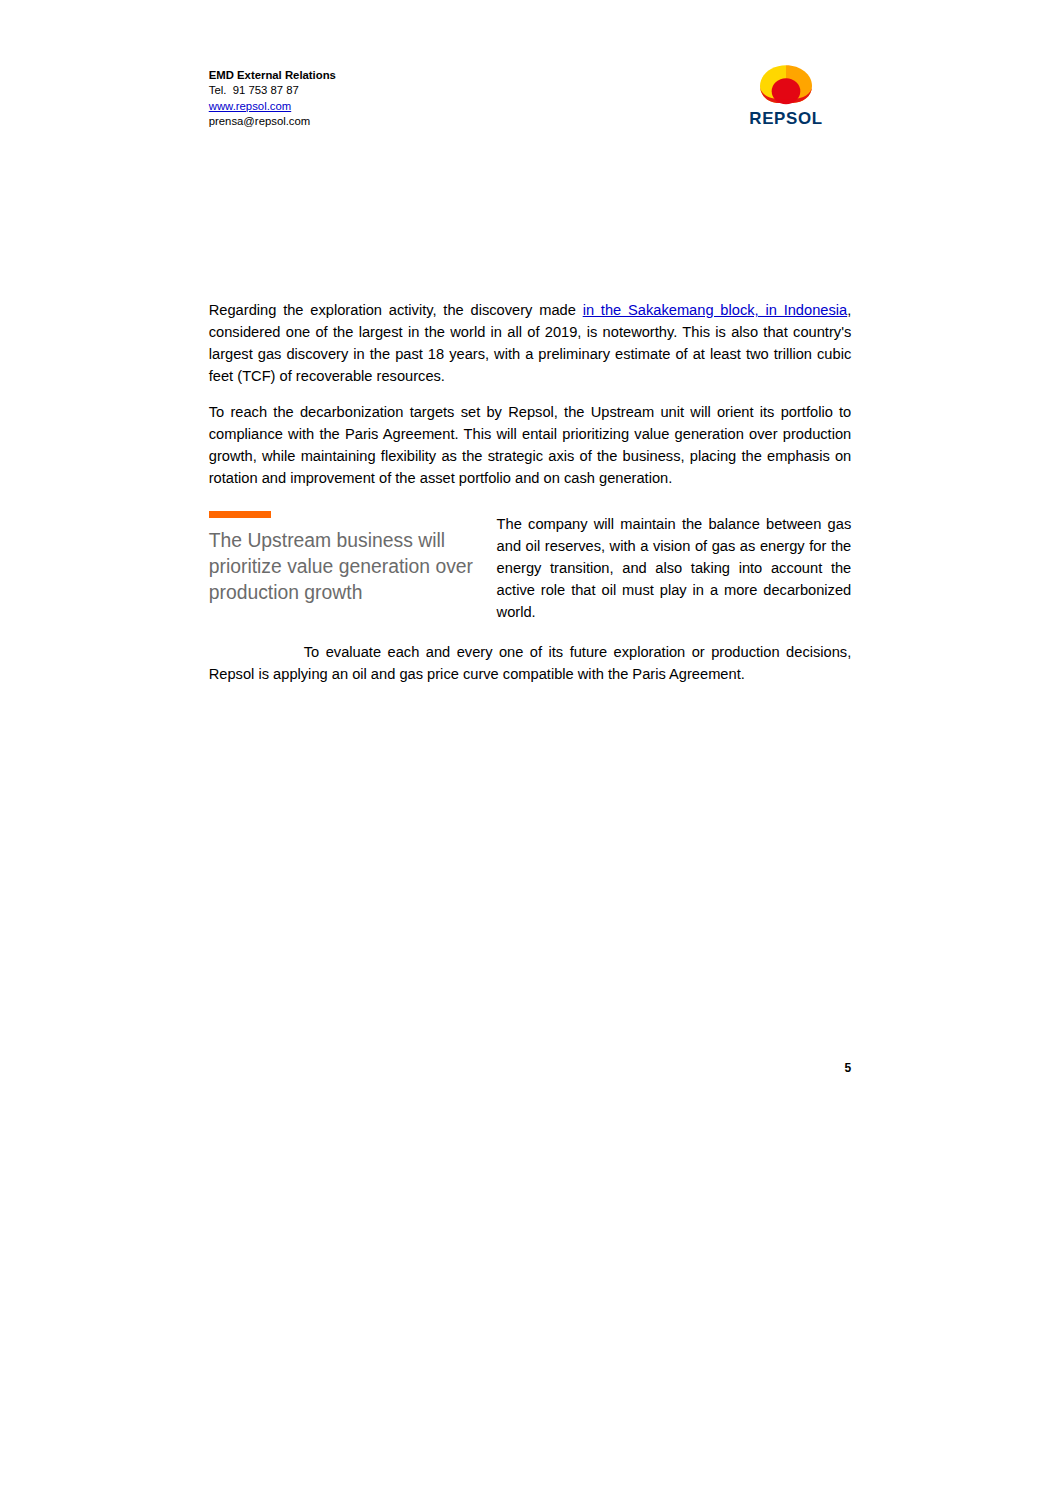EMD External Relations
Tel. 91 753 87 87
www.repsol.com
prensa@repsol.com
REPSOL
Regarding the exploration activity, the discovery made in the Sakakemang block, in Indonesia, considered one of the largest in the world in all of 2019, is noteworthy. This is also that country's largest gas discovery in the past 18 years, with a preliminary estimate of at least two trillion cubic feet (TCF) of recoverable resources.
To reach the decarbonization targets set by Repsol, the Upstream unit will orient its portfolio to compliance with the Paris Agreement. This will entail prioritizing value generation over production growth, while maintaining flexibility as the strategic axis of the business, placing the emphasis on rotation and improvement of the asset portfolio and on cash generation.
The Upstream business will prioritize value generation over production growth
The company will maintain the balance between gas and oil reserves, with a vision of gas as energy for the energy transition, and also taking into account the active role that oil must play in a more decarbonized world.
To evaluate each and every one of its future exploration or production decisions, Repsol is applying an oil and gas price curve compatible with the Paris Agreement.
5